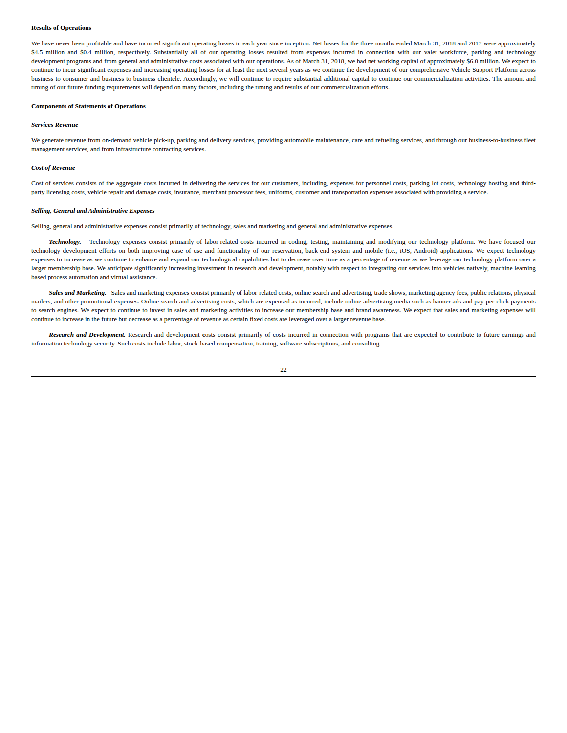Results of Operations
We have never been profitable and have incurred significant operating losses in each year since inception. Net losses for the three months ended March 31, 2018 and 2017 were approximately $4.5 million and $0.4 million, respectively. Substantially all of our operating losses resulted from expenses incurred in connection with our valet workforce, parking and technology development programs and from general and administrative costs associated with our operations. As of March 31, 2018, we had net working capital of approximately $6.0 million. We expect to continue to incur significant expenses and increasing operating losses for at least the next several years as we continue the development of our comprehensive Vehicle Support Platform across business-to-consumer and business-to-business clientele. Accordingly, we will continue to require substantial additional capital to continue our commercialization activities. The amount and timing of our future funding requirements will depend on many factors, including the timing and results of our commercialization efforts.
Components of Statements of Operations
Services Revenue
We generate revenue from on-demand vehicle pick-up, parking and delivery services, providing automobile maintenance, care and refueling services, and through our business-to-business fleet management services, and from infrastructure contracting services.
Cost of Revenue
Cost of services consists of the aggregate costs incurred in delivering the services for our customers, including, expenses for personnel costs, parking lot costs, technology hosting and third-party licensing costs, vehicle repair and damage costs, insurance, merchant processor fees, uniforms, customer and transportation expenses associated with providing a service.
Selling, General and Administrative Expenses
Selling, general and administrative expenses consist primarily of technology, sales and marketing and general and administrative expenses.
Technology. Technology expenses consist primarily of labor-related costs incurred in coding, testing, maintaining and modifying our technology platform. We have focused our technology development efforts on both improving ease of use and functionality of our reservation, back-end system and mobile (i.e., iOS, Android) applications. We expect technology expenses to increase as we continue to enhance and expand our technological capabilities but to decrease over time as a percentage of revenue as we leverage our technology platform over a larger membership base. We anticipate significantly increasing investment in research and development, notably with respect to integrating our services into vehicles natively, machine learning based process automation and virtual assistance.
Sales and Marketing. Sales and marketing expenses consist primarily of labor-related costs, online search and advertising, trade shows, marketing agency fees, public relations, physical mailers, and other promotional expenses. Online search and advertising costs, which are expensed as incurred, include online advertising media such as banner ads and pay-per-click payments to search engines. We expect to continue to invest in sales and marketing activities to increase our membership base and brand awareness. We expect that sales and marketing expenses will continue to increase in the future but decrease as a percentage of revenue as certain fixed costs are leveraged over a larger revenue base.
Research and Development. Research and development costs consist primarily of costs incurred in connection with programs that are expected to contribute to future earnings and information technology security. Such costs include labor, stock-based compensation, training, software subscriptions, and consulting.
22